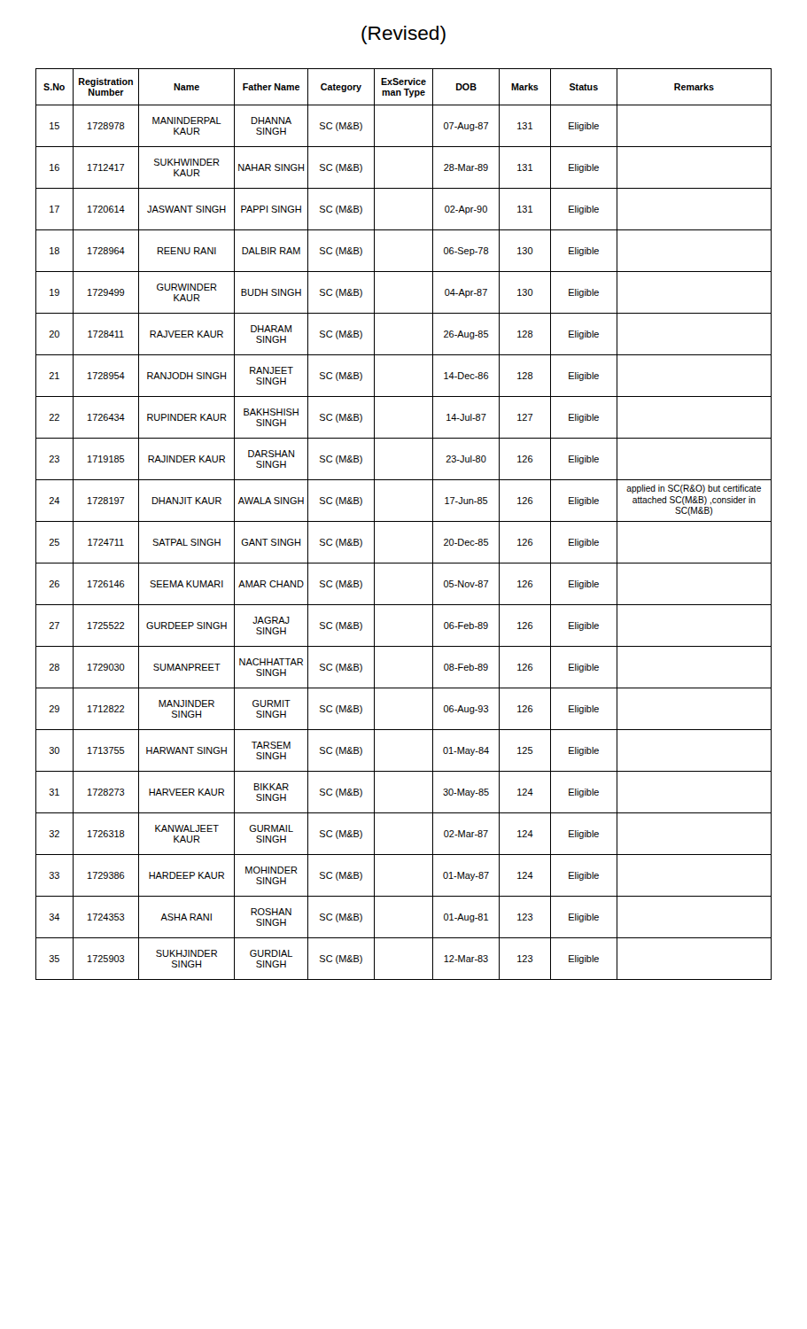(Revised)
| S.No | Registration Number | Name | Father Name | Category | ExService man Type | DOB | Marks | Status | Remarks |
| --- | --- | --- | --- | --- | --- | --- | --- | --- | --- |
| 15 | 1728978 | MANINDERPAL KAUR | DHANNA SINGH | SC (M&B) | | 07-Aug-87 | 131 | Eligible | |
| 16 | 1712417 | SUKHWINDER KAUR | NAHAR SINGH | SC (M&B) | | 28-Mar-89 | 131 | Eligible | |
| 17 | 1720614 | JASWANT SINGH | PAPPI SINGH | SC (M&B) | | 02-Apr-90 | 131 | Eligible | |
| 18 | 1728964 | REENU RANI | DALBIR RAM | SC (M&B) | | 06-Sep-78 | 130 | Eligible | |
| 19 | 1729499 | GURWINDER KAUR | BUDH SINGH | SC (M&B) | | 04-Apr-87 | 130 | Eligible | |
| 20 | 1728411 | RAJVEER KAUR | DHARAM SINGH | SC (M&B) | | 26-Aug-85 | 128 | Eligible | |
| 21 | 1728954 | RANJODH SINGH | RANJEET SINGH | SC (M&B) | | 14-Dec-86 | 128 | Eligible | |
| 22 | 1726434 | RUPINDER KAUR | BAKHSHISH SINGH | SC (M&B) | | 14-Jul-87 | 127 | Eligible | |
| 23 | 1719185 | RAJINDER KAUR | DARSHAN SINGH | SC (M&B) | | 23-Jul-80 | 126 | Eligible | |
| 24 | 1728197 | DHANJIT KAUR | AWALA SINGH | SC (M&B) | | 17-Jun-85 | 126 | Eligible | applied in SC(R&O) but certificate attached SC(M&B) ,consider in SC(M&B) |
| 25 | 1724711 | SATPAL SINGH | GANT SINGH | SC (M&B) | | 20-Dec-85 | 126 | Eligible | |
| 26 | 1726146 | SEEMA KUMARI | AMAR CHAND | SC (M&B) | | 05-Nov-87 | 126 | Eligible | |
| 27 | 1725522 | GURDEEP SINGH | JAGRAJ SINGH | SC (M&B) | | 06-Feb-89 | 126 | Eligible | |
| 28 | 1729030 | SUMANPREET | NACHHATTAR SINGH | SC (M&B) | | 08-Feb-89 | 126 | Eligible | |
| 29 | 1712822 | MANJINDER SINGH | GURMIT SINGH | SC (M&B) | | 06-Aug-93 | 126 | Eligible | |
| 30 | 1713755 | HARWANT SINGH | TARSEM SINGH | SC (M&B) | | 01-May-84 | 125 | Eligible | |
| 31 | 1728273 | HARVEER KAUR | BIKKAR SINGH | SC (M&B) | | 30-May-85 | 124 | Eligible | |
| 32 | 1726318 | KANWALJEET KAUR | GURMAIL SINGH | SC (M&B) | | 02-Mar-87 | 124 | Eligible | |
| 33 | 1729386 | HARDEEP KAUR | MOHINDER SINGH | SC (M&B) | | 01-May-87 | 124 | Eligible | |
| 34 | 1724353 | ASHA RANI | ROSHAN SINGH | SC (M&B) | | 01-Aug-81 | 123 | Eligible | |
| 35 | 1725903 | SUKHJINDER SINGH | GURDIAL SINGH | SC (M&B) | | 12-Mar-83 | 123 | Eligible | |